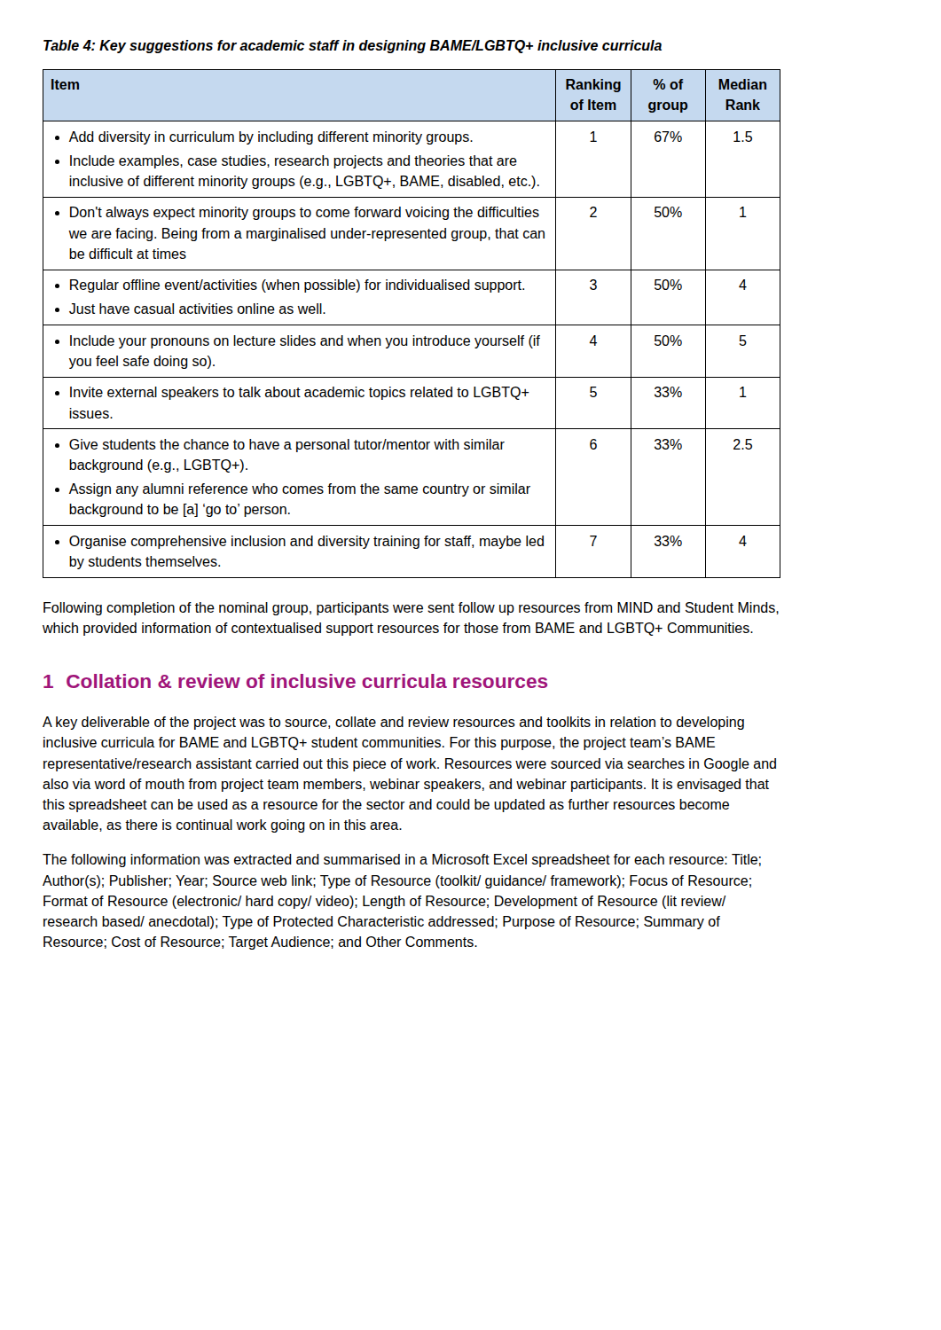Table 4: Key suggestions for academic staff in designing BAME/LGBTQ+ inclusive curricula
| Item | Ranking of Item | % of group | Median Rank |
| --- | --- | --- | --- |
| Add diversity in curriculum by including different minority groups. Include examples, case studies, research projects and theories that are inclusive of different minority groups (e.g., LGBTQ+, BAME, disabled, etc.). | 1 | 67% | 1.5 |
| Don't always expect minority groups to come forward voicing the difficulties we are facing. Being from a marginalised under-represented group, that can be difficult at times | 2 | 50% | 1 |
| Regular offline event/activities (when possible) for individualised support. Just have casual activities online as well. | 3 | 50% | 4 |
| Include your pronouns on lecture slides and when you introduce yourself (if you feel safe doing so). | 4 | 50% | 5 |
| Invite external speakers to talk about academic topics related to LGBTQ+ issues. | 5 | 33% | 1 |
| Give students the chance to have a personal tutor/mentor with similar background (e.g., LGBTQ+). Assign any alumni reference who comes from the same country or similar background to be [a] ‘go to’ person. | 6 | 33% | 2.5 |
| Organise comprehensive inclusion and diversity training for staff, maybe led by students themselves. | 7 | 33% | 4 |
Following completion of the nominal group, participants were sent follow up resources from MIND and Student Minds, which provided information of contextualised support resources for those from BAME and LGBTQ+ Communities.
1 Collation & review of inclusive curricula resources
A key deliverable of the project was to source, collate and review resources and toolkits in relation to developing inclusive curricula for BAME and LGBTQ+ student communities. For this purpose, the project team’s BAME representative/research assistant carried out this piece of work. Resources were sourced via searches in Google and also via word of mouth from project team members, webinar speakers, and webinar participants. It is envisaged that this spreadsheet can be used as a resource for the sector and could be updated as further resources become available, as there is continual work going on in this area.
The following information was extracted and summarised in a Microsoft Excel spreadsheet for each resource: Title; Author(s); Publisher; Year; Source web link; Type of Resource (toolkit/ guidance/ framework); Focus of Resource; Format of Resource (electronic/ hard copy/ video); Length of Resource; Development of Resource (lit review/ research based/ anecdotal); Type of Protected Characteristic addressed; Purpose of Resource; Summary of Resource; Cost of Resource; Target Audience; and Other Comments.